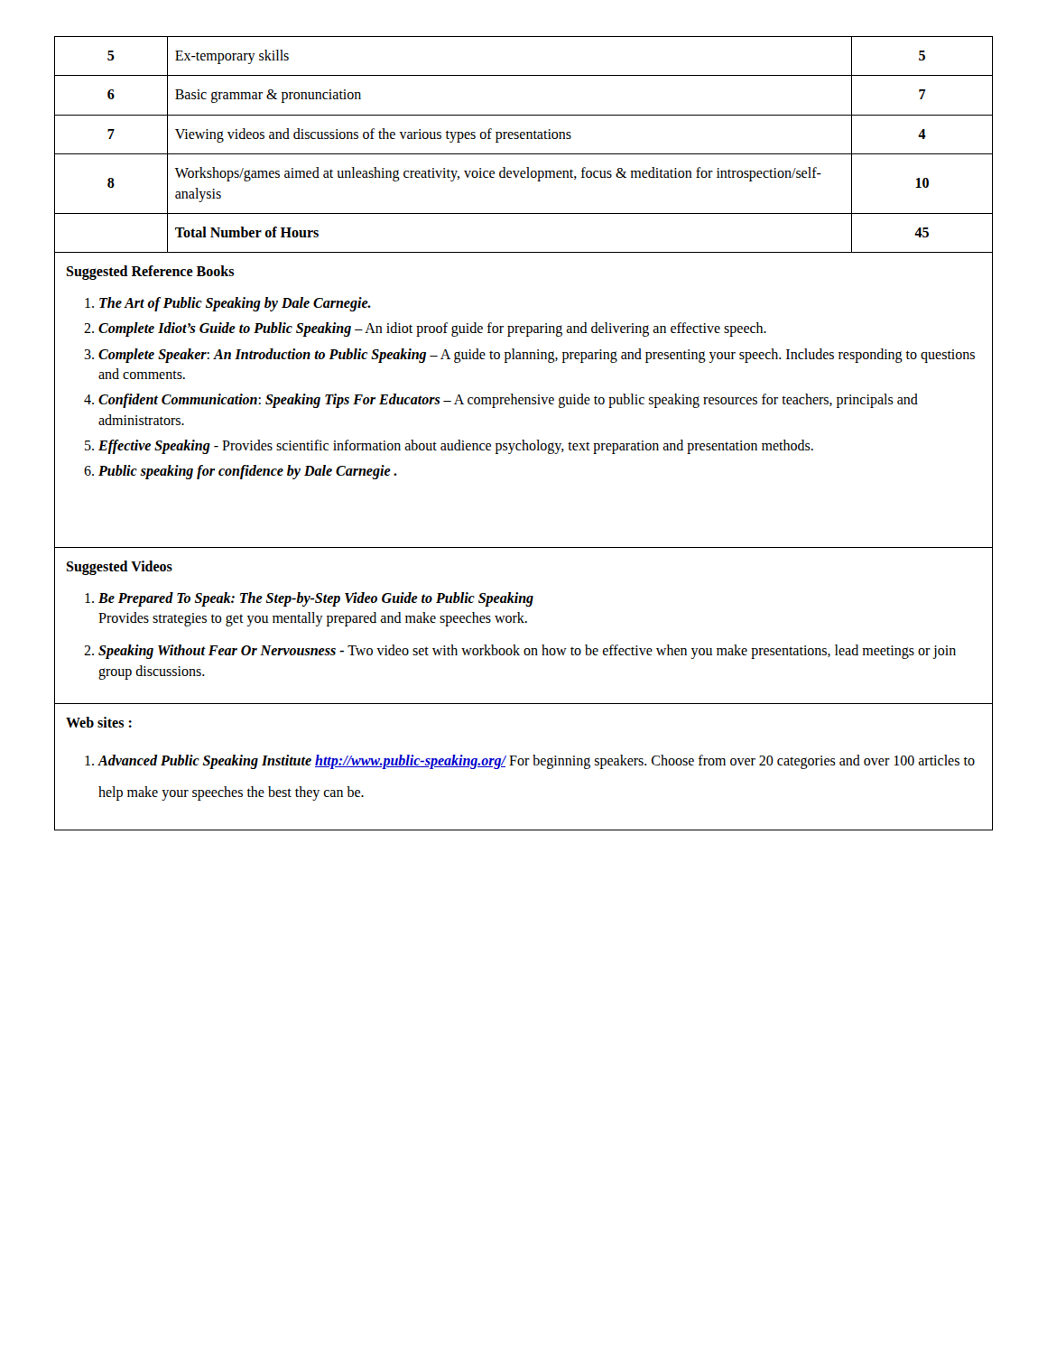| 5 | Ex-temporary skills | 5 |
| 6 | Basic grammar & pronunciation | 7 |
| 7 | Viewing videos and discussions of the various types of presentations | 4 |
| 8 | Workshops/games aimed at unleashing creativity, voice development, focus & meditation for introspection/self-analysis | 10 |
| | Total Number of Hours | 45 |
Suggested Reference Books
The Art of Public Speaking by Dale Carnegie.
Complete Idiot’s Guide to Public Speaking – An idiot proof guide for preparing and delivering an effective speech.
Complete Speaker: An Introduction to Public Speaking – A guide to planning, preparing and presenting your speech. Includes responding to questions and comments.
Confident Communication: Speaking Tips For Educators – A comprehensive guide to public speaking resources for teachers, principals and administrators.
Effective Speaking - Provides scientific information about audience psychology, text preparation and presentation methods.
Public speaking for confidence by Dale Carnegie .
Suggested Videos
Be Prepared To Speak: The Step-by-Step Video Guide to Public Speaking
Provides strategies to get you mentally prepared and make speeches work.
Speaking Without Fear Or Nervousness - Two video set with workbook on how to be effective when you make presentations, lead meetings or join group discussions.
Web sites :
Advanced Public Speaking Institute http://www.public-speaking.org/ For beginning speakers. Choose from over 20 categories and over 100 articles to help make your speeches the best they can be.